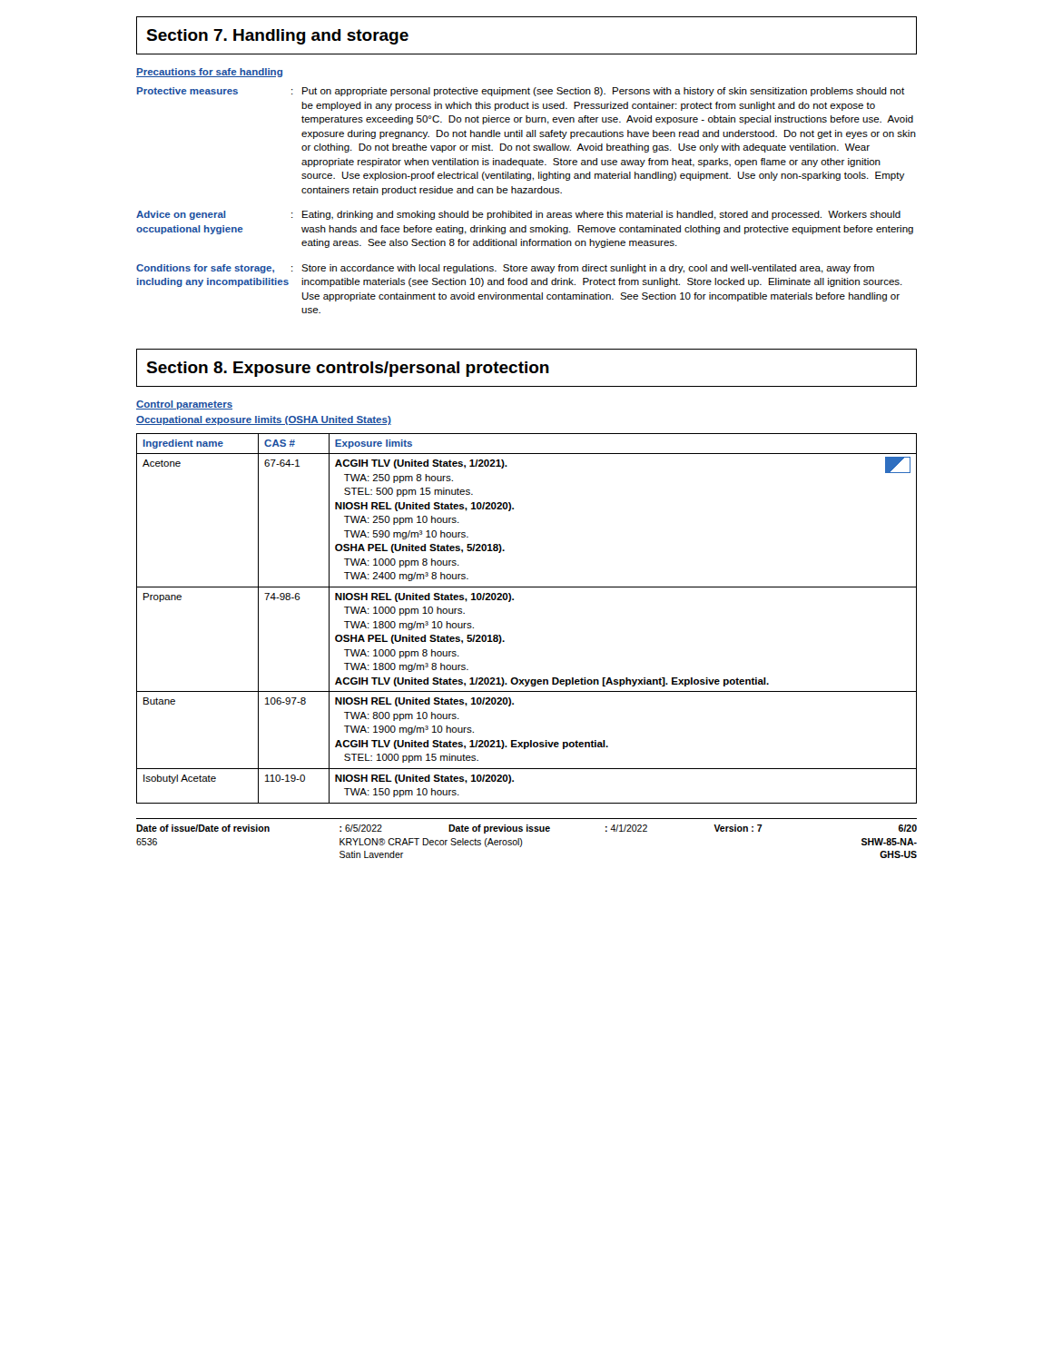Section 7. Handling and storage
Precautions for safe handling
| Protective measures | : | Put on appropriate personal protective equipment (see Section 8). Persons with a history of skin sensitization problems should not be employed in any process in which this product is used. Pressurized container: protect from sunlight and do not expose to temperatures exceeding 50°C. Do not pierce or burn, even after use. Avoid exposure - obtain special instructions before use. Avoid exposure during pregnancy. Do not handle until all safety precautions have been read and understood. Do not get in eyes or on skin or clothing. Do not breathe vapor or mist. Do not swallow. Avoid breathing gas. Use only with adequate ventilation. Wear appropriate respirator when ventilation is inadequate. Store and use away from heat, sparks, open flame or any other ignition source. Use explosion-proof electrical (ventilating, lighting and material handling) equipment. Use only non-sparking tools. Empty containers retain product residue and can be hazardous. |
| Advice on general occupational hygiene | : | Eating, drinking and smoking should be prohibited in areas where this material is handled, stored and processed. Workers should wash hands and face before eating, drinking and smoking. Remove contaminated clothing and protective equipment before entering eating areas. See also Section 8 for additional information on hygiene measures. |
| Conditions for safe storage, including any incompatibilities | : | Store in accordance with local regulations. Store away from direct sunlight in a dry, cool and well-ventilated area, away from incompatible materials (see Section 10) and food and drink. Protect from sunlight. Store locked up. Eliminate all ignition sources. Use appropriate containment to avoid environmental contamination. See Section 10 for incompatible materials before handling or use. |
Section 8. Exposure controls/personal protection
Control parameters
Occupational exposure limits (OSHA United States)
| Ingredient name | CAS # | Exposure limits |
| --- | --- | --- |
| Acetone | 67-64-1 | ACGIH TLV (United States, 1/2021). TWA: 250 ppm 8 hours. STEL: 500 ppm 15 minutes. NIOSH REL (United States, 10/2020). TWA: 250 ppm 10 hours. TWA: 590 mg/m³ 10 hours. OSHA PEL (United States, 5/2018). TWA: 1000 ppm 8 hours. TWA: 2400 mg/m³ 8 hours. |
| Propane | 74-98-6 | NIOSH REL (United States, 10/2020). TWA: 1000 ppm 10 hours. TWA: 1800 mg/m³ 10 hours. OSHA PEL (United States, 5/2018). TWA: 1000 ppm 8 hours. TWA: 1800 mg/m³ 8 hours. ACGIH TLV (United States, 1/2021). Oxygen Depletion [Asphyxiant]. Explosive potential. |
| Butane | 106-97-8 | NIOSH REL (United States, 10/2020). TWA: 800 ppm 10 hours. TWA: 1900 mg/m³ 10 hours. ACGIH TLV (United States, 1/2021). Explosive potential. STEL: 1000 ppm 15 minutes. |
| Isobutyl Acetate | 110-19-0 | NIOSH REL (United States, 10/2020). TWA: 150 ppm 10 hours. |
| Date of issue/Date of revision | : 6/5/2022 | Date of previous issue | : 4/1/2022 | Version : 7 | 6/20 |
| 6536 | KRYLON® CRAFT Decor Selects (Aerosol) Satin Lavender | SHW-85-NA-GHS-US |